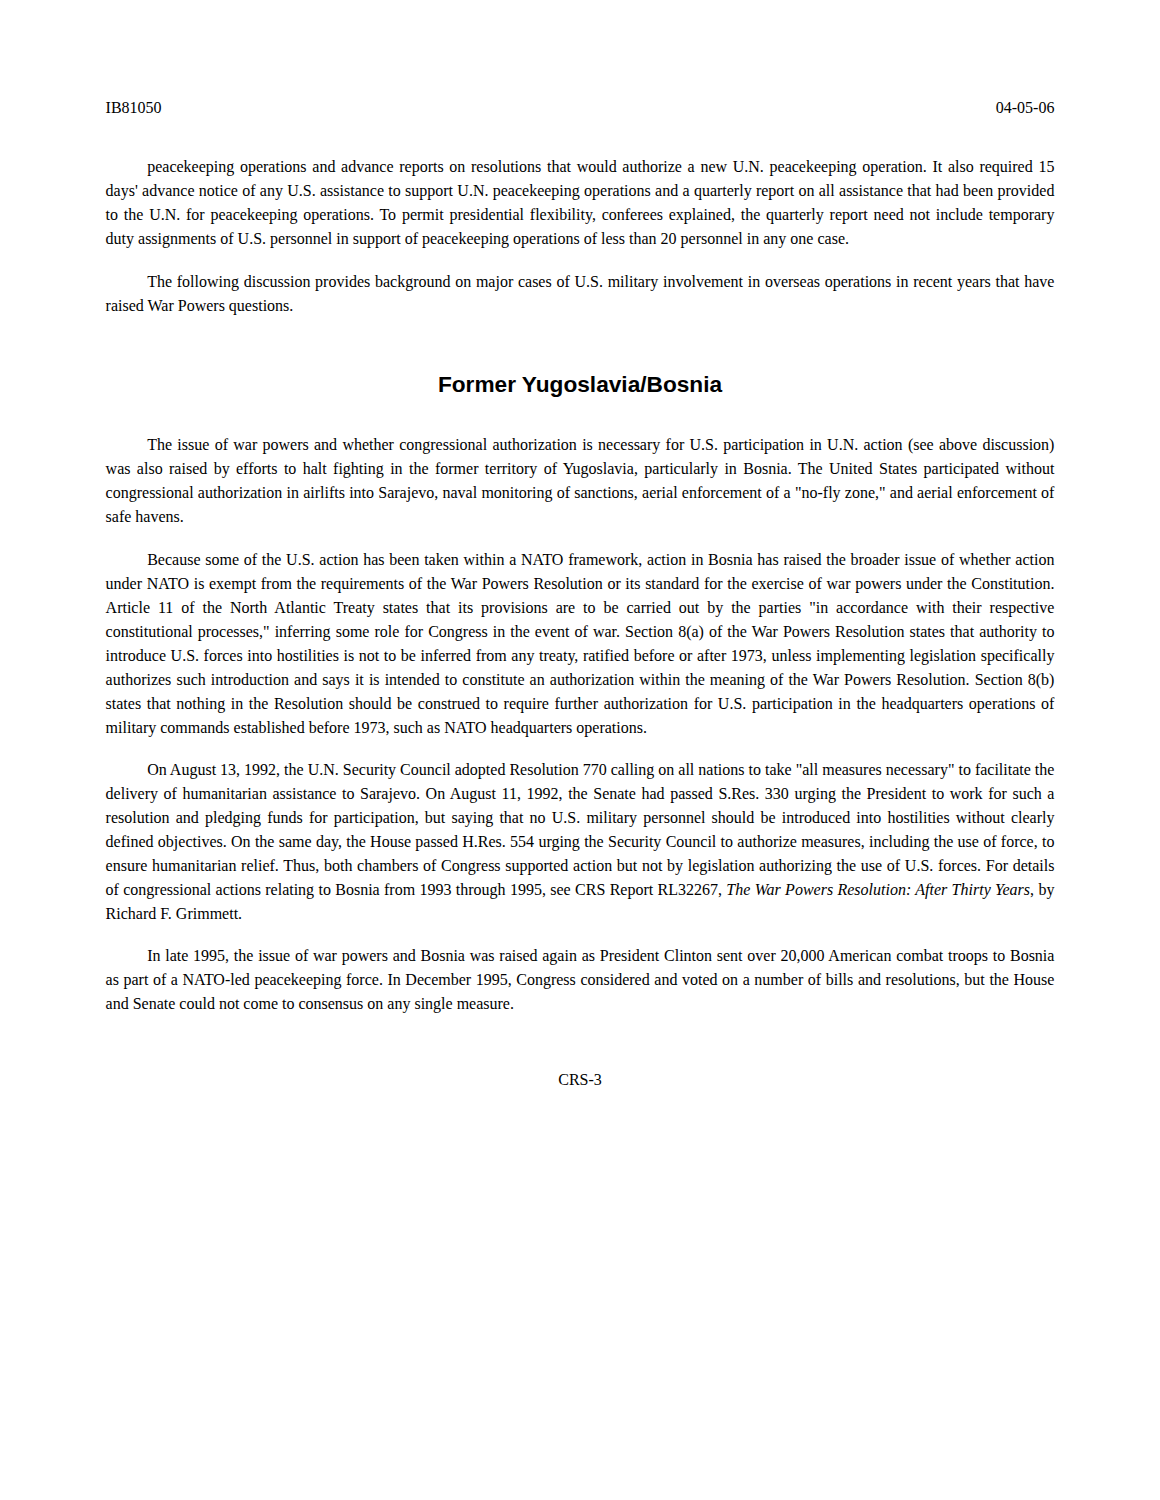IB81050 04-05-06
peacekeeping operations and advance reports on resolutions that would authorize a new U.N. peacekeeping operation. It also required 15 days' advance notice of any U.S. assistance to support U.N. peacekeeping operations and a quarterly report on all assistance that had been provided to the U.N. for peacekeeping operations. To permit presidential flexibility, conferees explained, the quarterly report need not include temporary duty assignments of U.S. personnel in support of peacekeeping operations of less than 20 personnel in any one case.
The following discussion provides background on major cases of U.S. military involvement in overseas operations in recent years that have raised War Powers questions.
Former Yugoslavia/Bosnia
The issue of war powers and whether congressional authorization is necessary for U.S. participation in U.N. action (see above discussion) was also raised by efforts to halt fighting in the former territory of Yugoslavia, particularly in Bosnia. The United States participated without congressional authorization in airlifts into Sarajevo, naval monitoring of sanctions, aerial enforcement of a "no-fly zone," and aerial enforcement of safe havens.
Because some of the U.S. action has been taken within a NATO framework, action in Bosnia has raised the broader issue of whether action under NATO is exempt from the requirements of the War Powers Resolution or its standard for the exercise of war powers under the Constitution. Article 11 of the North Atlantic Treaty states that its provisions are to be carried out by the parties "in accordance with their respective constitutional processes," inferring some role for Congress in the event of war. Section 8(a) of the War Powers Resolution states that authority to introduce U.S. forces into hostilities is not to be inferred from any treaty, ratified before or after 1973, unless implementing legislation specifically authorizes such introduction and says it is intended to constitute an authorization within the meaning of the War Powers Resolution. Section 8(b) states that nothing in the Resolution should be construed to require further authorization for U.S. participation in the headquarters operations of military commands established before 1973, such as NATO headquarters operations.
On August 13, 1992, the U.N. Security Council adopted Resolution 770 calling on all nations to take "all measures necessary" to facilitate the delivery of humanitarian assistance to Sarajevo. On August 11, 1992, the Senate had passed S.Res. 330 urging the President to work for such a resolution and pledging funds for participation, but saying that no U.S. military personnel should be introduced into hostilities without clearly defined objectives. On the same day, the House passed H.Res. 554 urging the Security Council to authorize measures, including the use of force, to ensure humanitarian relief. Thus, both chambers of Congress supported action but not by legislation authorizing the use of U.S. forces. For details of congressional actions relating to Bosnia from 1993 through 1995, see CRS Report RL32267, The War Powers Resolution: After Thirty Years, by Richard F. Grimmett.
In late 1995, the issue of war powers and Bosnia was raised again as President Clinton sent over 20,000 American combat troops to Bosnia as part of a NATO-led peacekeeping force. In December 1995, Congress considered and voted on a number of bills and resolutions, but the House and Senate could not come to consensus on any single measure.
CRS-3